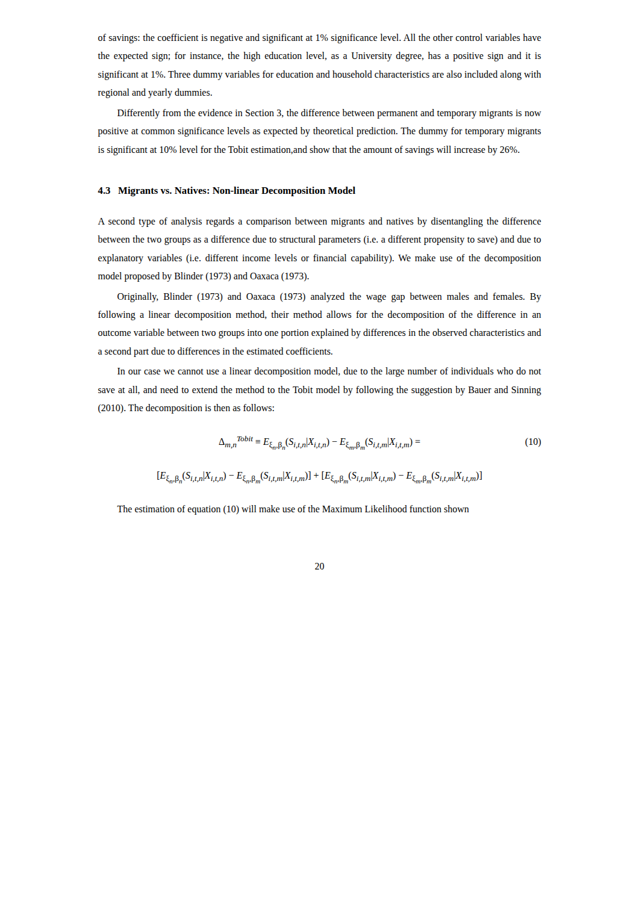of savings: the coefficient is negative and significant at 1% significance level. All the other control variables have the expected sign; for instance, the high education level, as a University degree, has a positive sign and it is significant at 1%. Three dummy variables for education and household characteristics are also included along with regional and yearly dummies.
Differently from the evidence in Section 3, the difference between permanent and temporary migrants is now positive at common significance levels as expected by theoretical prediction. The dummy for temporary migrants is significant at 10% level for the Tobit estimation,and show that the amount of savings will increase by 26%.
4.3 Migrants vs. Natives: Non-linear Decomposition Model
A second type of analysis regards a comparison between migrants and natives by disentangling the difference between the two groups as a difference due to structural parameters (i.e. a different propensity to save) and due to explanatory variables (i.e. different income levels or financial capability). We make use of the decomposition model proposed by Blinder (1973) and Oaxaca (1973).
Originally, Blinder (1973) and Oaxaca (1973) analyzed the wage gap between males and females. By following a linear decomposition method, their method allows for the decomposition of the difference in an outcome variable between two groups into one portion explained by differences in the observed characteristics and a second part due to differences in the estimated coefficients.
In our case we cannot use a linear decomposition model, due to the large number of individuals who do not save at all, and need to extend the method to the Tobit model by following the suggestion by Bauer and Sinning (2010). The decomposition is then as follows:
Δm,nTobit ≡ Eξn,βn(Si,t,n|Xi,t,n) − Eξm,βm(Si,t,m|Xi,t,m) = (10)
[Eξn,βn(Si,t,n|Xi,t,n) − Eξn,βm(Si,t,m|Xi,t,m)] + [Eξn,βm(Si,t,m|Xi,t,m) − Eξm,βm(Si,t,m|Xi,t,m)]
The estimation of equation (10) will make use of the Maximum Likelihood function shown
20